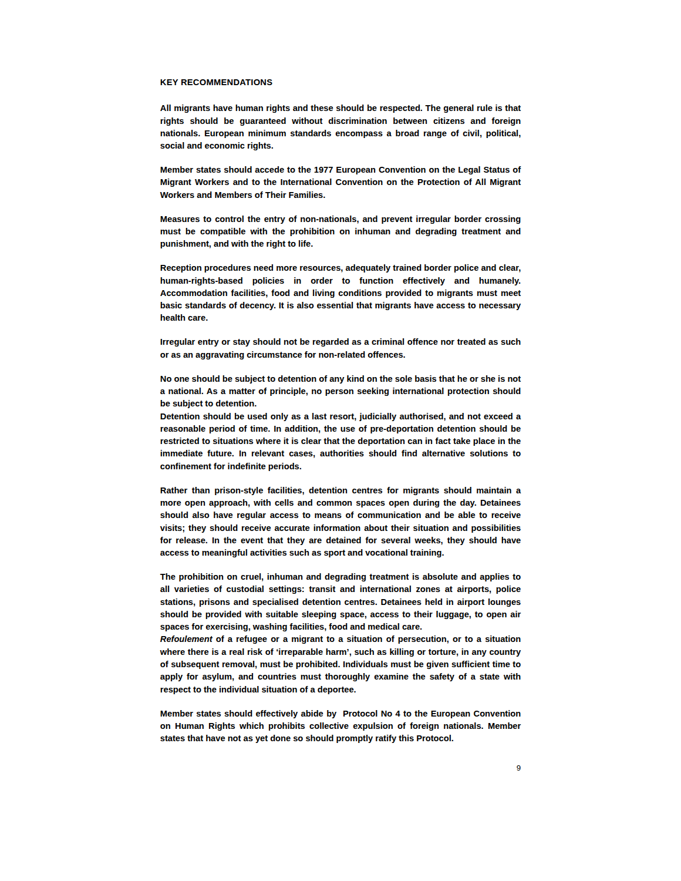KEY RECOMMENDATIONS
All migrants have human rights and these should be respected. The general rule is that rights should be guaranteed without discrimination between citizens and foreign nationals. European minimum standards encompass a broad range of civil, political, social and economic rights.
Member states should accede to the 1977 European Convention on the Legal Status of Migrant Workers and to the International Convention on the Protection of All Migrant Workers and Members of Their Families.
Measures to control the entry of non-nationals, and prevent irregular border crossing must be compatible with the prohibition on inhuman and degrading treatment and punishment, and with the right to life.
Reception procedures need more resources, adequately trained border police and clear, human-rights-based policies in order to function effectively and humanely. Accommodation facilities, food and living conditions provided to migrants must meet basic standards of decency. It is also essential that migrants have access to necessary health care.
Irregular entry or stay should not be regarded as a criminal offence nor treated as such or as an aggravating circumstance for non-related offences.
No one should be subject to detention of any kind on the sole basis that he or she is not a national. As a matter of principle, no person seeking international protection should be subject to detention.
Detention should be used only as a last resort, judicially authorised, and not exceed a reasonable period of time. In addition, the use of pre-deportation detention should be restricted to situations where it is clear that the deportation can in fact take place in the immediate future. In relevant cases, authorities should find alternative solutions to confinement for indefinite periods.
Rather than prison-style facilities, detention centres for migrants should maintain a more open approach, with cells and common spaces open during the day. Detainees should also have regular access to means of communication and be able to receive visits; they should receive accurate information about their situation and possibilities for release. In the event that they are detained for several weeks, they should have access to meaningful activities such as sport and vocational training.
The prohibition on cruel, inhuman and degrading treatment is absolute and applies to all varieties of custodial settings: transit and international zones at airports, police stations, prisons and specialised detention centres. Detainees held in airport lounges should be provided with suitable sleeping space, access to their luggage, to open air spaces for exercising, washing facilities, food and medical care.
Refoulement of a refugee or a migrant to a situation of persecution, or to a situation where there is a real risk of ‘irreparable harm’, such as killing or torture, in any country of subsequent removal, must be prohibited. Individuals must be given sufficient time to apply for asylum, and countries must thoroughly examine the safety of a state with respect to the individual situation of a deportee.
Member states should effectively abide by Protocol No 4 to the European Convention on Human Rights which prohibits collective expulsion of foreign nationals. Member states that have not as yet done so should promptly ratify this Protocol.
9